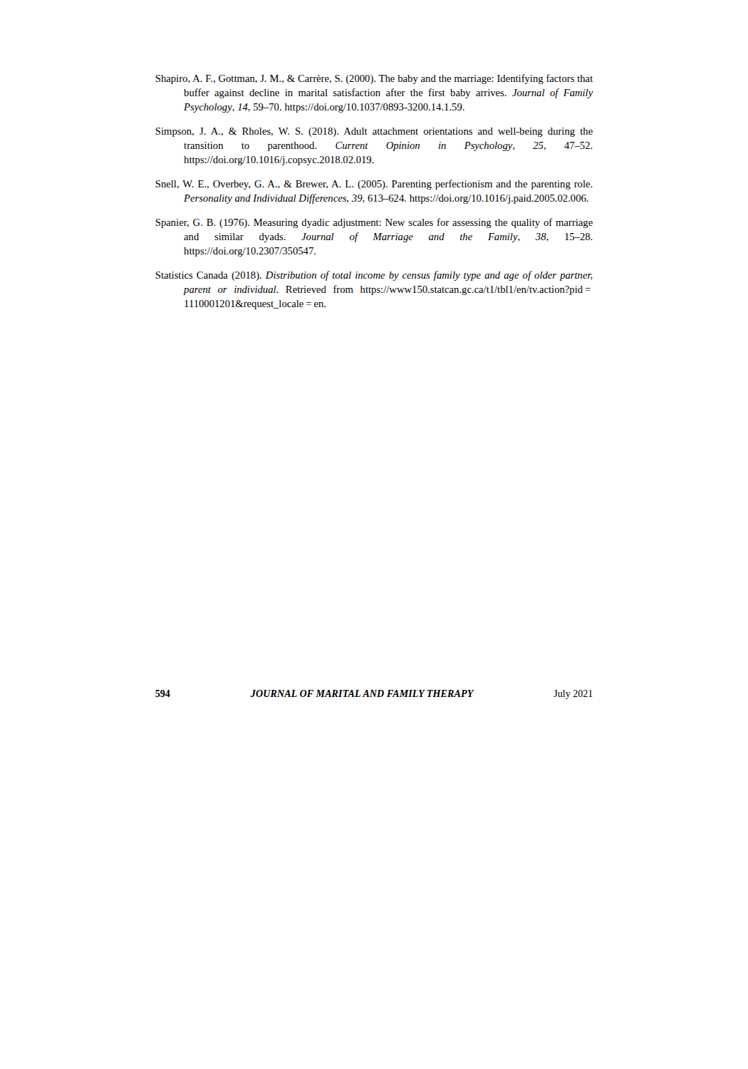Shapiro, A. F., Gottman, J. M., & Carrère, S. (2000). The baby and the marriage: Identifying factors that buffer against decline in marital satisfaction after the first baby arrives. Journal of Family Psychology, 14, 59–70. https://doi.org/10.1037/0893-3200.14.1.59.
Simpson, J. A., & Rholes, W. S. (2018). Adult attachment orientations and well-being during the transition to parenthood. Current Opinion in Psychology, 25, 47–52. https://doi.org/10.1016/j.copsyc.2018.02.019.
Snell, W. E., Overbey, G. A., & Brewer, A. L. (2005). Parenting perfectionism and the parenting role. Personality and Individual Differences, 39, 613–624. https://doi.org/10.1016/j.paid.2005.02.006.
Spanier, G. B. (1976). Measuring dyadic adjustment: New scales for assessing the quality of marriage and similar dyads. Journal of Marriage and the Family, 38, 15–28. https://doi.org/10.2307/350547.
Statistics Canada (2018). Distribution of total income by census family type and age of older partner, parent or individual. Retrieved from https://www150.statcan.gc.ca/t1/tbl1/en/tv.action?pid = 1110001201&request_locale = en.
594 JOURNAL OF MARITAL AND FAMILY THERAPY July 2021